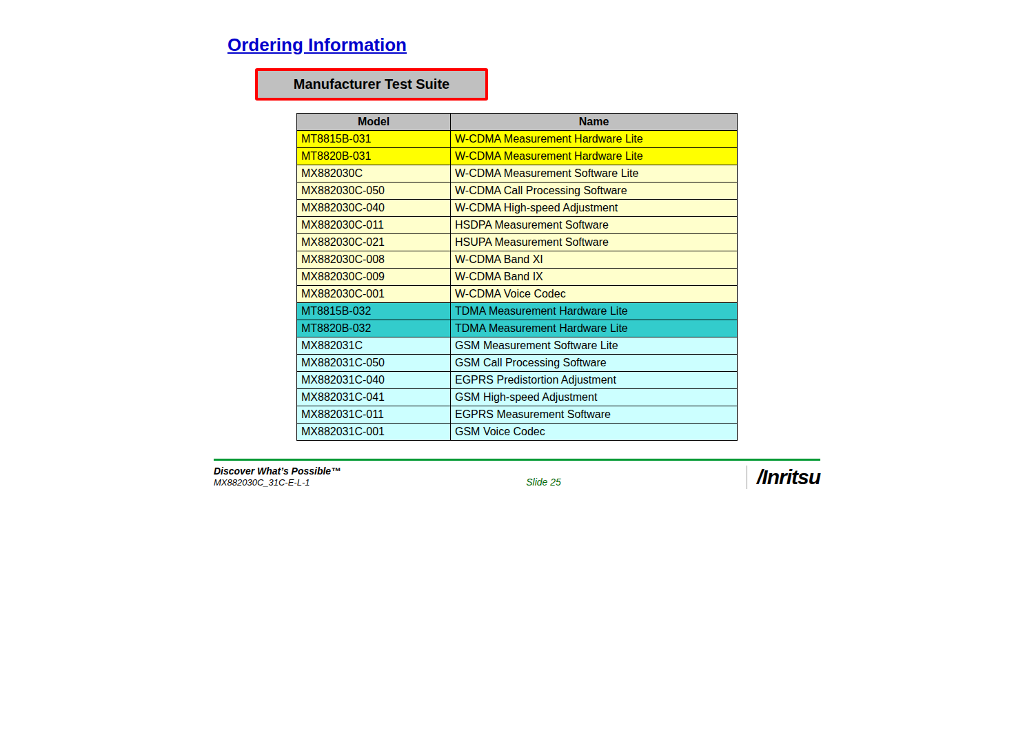Ordering Information
Manufacturer Test Suite
| Model | Name |
| --- | --- |
| MT8815B-031 | W-CDMA Measurement Hardware Lite |
| MT8820B-031 | W-CDMA Measurement Hardware Lite |
| MX882030C | W-CDMA Measurement Software Lite |
| MX882030C-050 | W-CDMA Call Processing Software |
| MX882030C-040 | W-CDMA High-speed Adjustment |
| MX882030C-011 | HSDPA Measurement Software |
| MX882030C-021 | HSUPA Measurement Software |
| MX882030C-008 | W-CDMA Band XI |
| MX882030C-009 | W-CDMA Band IX |
| MX882030C-001 | W-CDMA Voice Codec |
| MT8815B-032 | TDMA Measurement Hardware Lite |
| MT8820B-032 | TDMA Measurement Hardware Lite |
| MX882031C | GSM Measurement Software Lite |
| MX882031C-050 | GSM Call Processing Software |
| MX882031C-040 | EGPRS Predistortion Adjustment |
| MX882031C-041 | GSM High-speed Adjustment |
| MX882031C-011 | EGPRS Measurement Software |
| MX882031C-001 | GSM Voice Codec |
Discover What’s Possible™
MX882030C_31C-E-L-1
Slide 25
/Inritsu